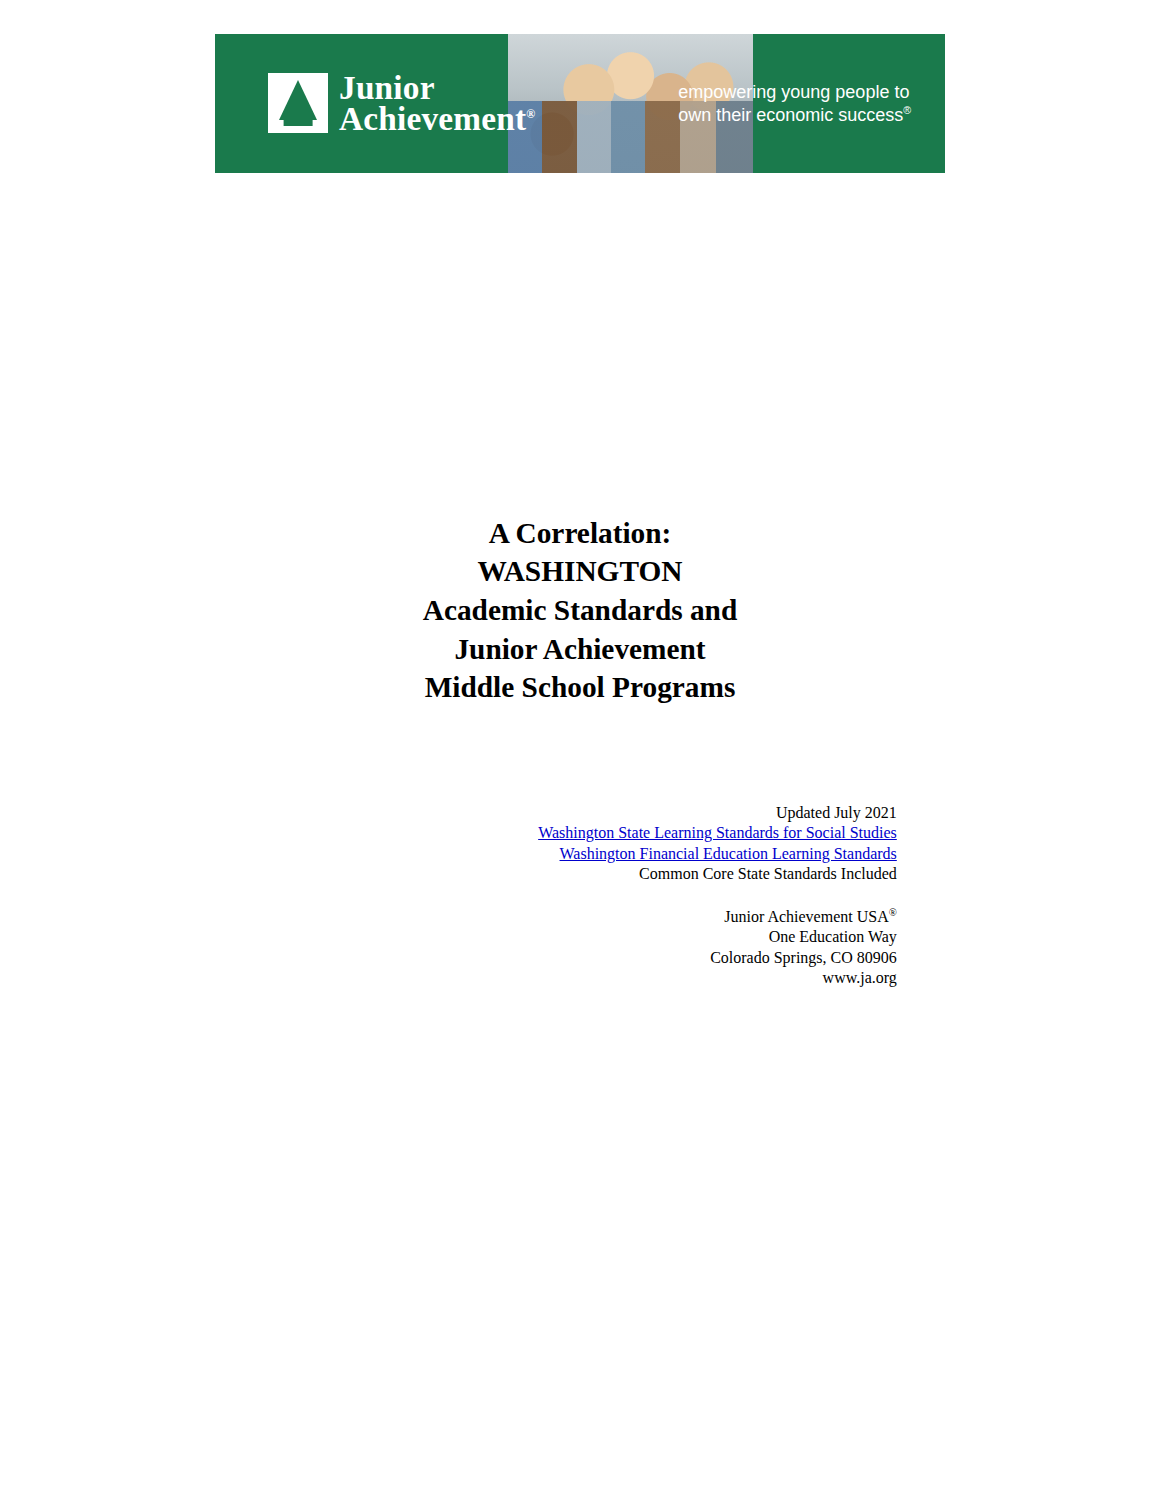Junior
Achievement®
empowering young people to
own their economic success®
A Correlation:
WASHINGTON
Academic Standards and
Junior Achievement
Middle School Programs
Updated July 2021
Washington State Learning Standards for Social Studies
Washington Financial Education Learning Standards
Common Core State Standards Included
Junior Achievement USA®
One Education Way
Colorado Springs, CO 80906
www.ja.org